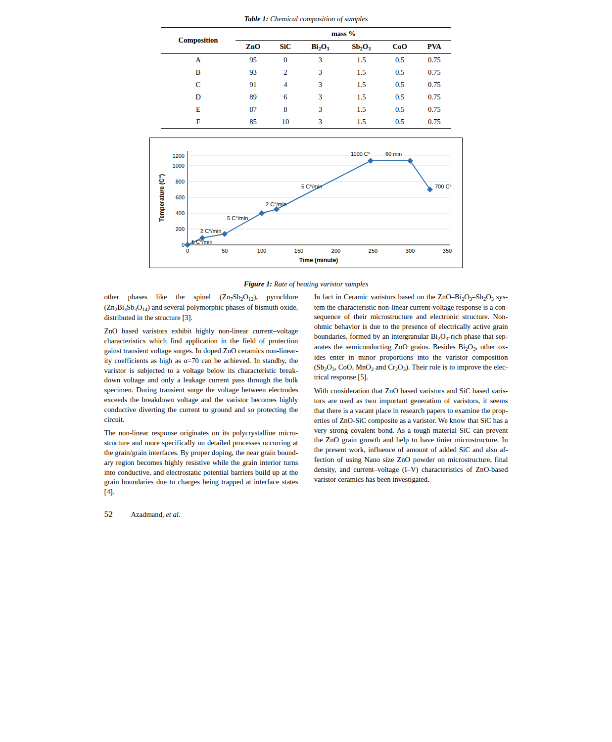Table 1: Chemical composition of samples
| Composition | mass % |
| --- | --- |
| ZnO | SiC | Bi 2 O 3 | Sb 2 O 3 | CoO | PVA |
| A | 95 | 0 | 3 | 1.5 | 0.5 | 0.75 |
| B | 93 | 2 | 3 | 1.5 | 0.5 | 0.75 |
| C | 91 | 4 | 3 | 1.5 | 0.5 | 0.75 |
| D | 89 | 6 | 3 | 1.5 | 0.5 | 0.75 |
| E | 87 | 8 | 3 | 1.5 | 0.5 | 0.75 |
| F | 85 | 10 | 3 | 1.5 | 0.5 | 0.75 |
0 200 400 600 800 1000 1200 0 50 100 150 200 250 300 350 Time (minute) Temperature (C°) 5 C°/min 2 C°/min 5 C°/min 2 C°/min 5 C°/min 1100 C° 60 min 700 C°
Figure 1: Rate of heating varistor samples
other phases like the spinel (Zn7Sb2O12), pyrochlore (Zn2Bi3Sb3O14) and several polymorphic phases of bismuth oxide, distributed in the structure [3].
ZnO based varistors exhibit highly non-linear current–voltage characteristics which find application in the field of protection gainst transient voltage surges. In doped ZnO ceramics non-linearity coefficients as high as α=70 can be achieved. In standby, the varistor is subjected to a voltage below its characteristic breakdown voltage and only a leakage current pass through the bulk specimen. During transient surge the voltage between electrodes exceeds the breakdown voltage and the varistor becomes highly conductive diverting the current to ground and so protecting the circuit.
The non-linear response originates on its polycrystalline microstructure and more specifically on detailed processes occurring at the grain/grain interfaces. By proper doping, the near grain boundary region becomes highly resistive while the grain interior turns into conductive, and electrostatic potential barriers build up at the grain boundaries due to charges being trapped at interface states [4].
In fact in Ceramic varistors based on the ZnO–Bi2O3–Sb2O3 system the characteristic non-linear current-voltage response is a consequence of their microstructure and electronic structure. Non-ohmic behavior is due to the presence of electrically active grain boundaries, formed by an intergranular Bi2O3-rich phase that separates the semiconducting ZnO grains. Besides Bi2O3, other oxides enter in minor proportions into the varistor composition (Sb2O3, CoO, MnO2 and Cr2O3). Their role is to improve the electrical response [5].
With consideration that ZnO based varistors and SiC based varistors are used as two important generation of varistors, it seems that there is a vacant place in research papers to examine the properties of ZnO-SiC composite as a varistor. We know that SiC has a very strong covalent bond. As a tough material SiC can prevent the ZnO grain growth and help to have tinier microstructure. In the present work, influence of amount of added SiC and also affection of using Nano size ZnO powder on microstructure, final density, and current–voltage (I–V) characteristics of ZnO-based varistor ceramics has been investigated.
52
Azadmand, et al.